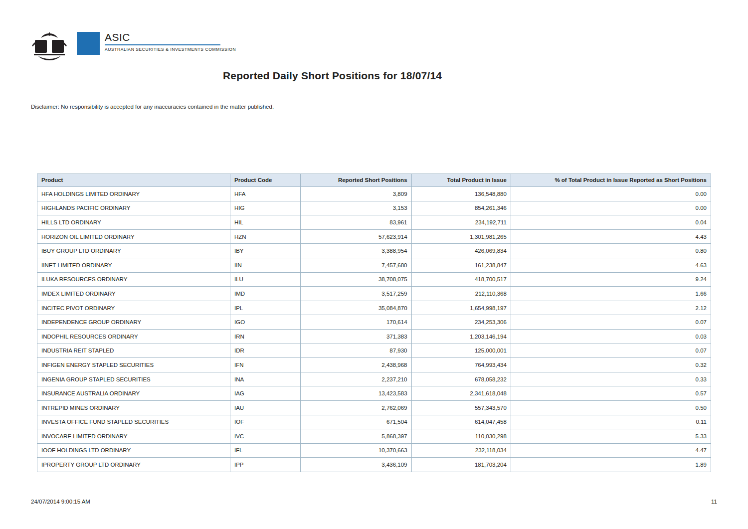ASIC Australian Securities & Investments Commission
Reported Daily Short Positions for 18/07/14
Disclaimer: No responsibility is accepted for any inaccuracies contained in the matter published.
| Product | Product Code | Reported Short Positions | Total Product in Issue | % of Total Product in Issue Reported as Short Positions |
| --- | --- | --- | --- | --- |
| HFA HOLDINGS LIMITED ORDINARY | HFA | 3,809 | 136,548,880 | 0.00 |
| HIGHLANDS PACIFIC ORDINARY | HIG | 3,153 | 854,261,346 | 0.00 |
| HILLS LTD ORDINARY | HIL | 83,961 | 234,192,711 | 0.04 |
| HORIZON OIL LIMITED ORDINARY | HZN | 57,623,914 | 1,301,981,265 | 4.43 |
| IBUY GROUP LTD ORDINARY | IBY | 3,388,954 | 426,069,834 | 0.80 |
| IINET LIMITED ORDINARY | IIN | 7,457,680 | 161,238,847 | 4.63 |
| ILUKA RESOURCES ORDINARY | ILU | 38,708,075 | 418,700,517 | 9.24 |
| IMDEX LIMITED ORDINARY | IMD | 3,517,259 | 212,110,368 | 1.66 |
| INCITEC PIVOT ORDINARY | IPL | 35,084,870 | 1,654,998,197 | 2.12 |
| INDEPENDENCE GROUP ORDINARY | IGO | 170,614 | 234,253,306 | 0.07 |
| INDOPHIL RESOURCES ORDINARY | IRN | 371,383 | 1,203,146,194 | 0.03 |
| INDUSTRIA REIT STAPLED | IDR | 87,930 | 125,000,001 | 0.07 |
| INFIGEN ENERGY STAPLED SECURITIES | IFN | 2,438,968 | 764,993,434 | 0.32 |
| INGENIA GROUP STAPLED SECURITIES | INA | 2,237,210 | 678,058,232 | 0.33 |
| INSURANCE AUSTRALIA ORDINARY | IAG | 13,423,583 | 2,341,618,048 | 0.57 |
| INTREPID MINES ORDINARY | IAU | 2,762,069 | 557,343,570 | 0.50 |
| INVESTA OFFICE FUND STAPLED SECURITIES | IOF | 671,504 | 614,047,458 | 0.11 |
| INVOCARE LIMITED ORDINARY | IVC | 5,868,397 | 110,030,298 | 5.33 |
| IOOF HOLDINGS LTD ORDINARY | IFL | 10,370,663 | 232,118,034 | 4.47 |
| IPROPERTY GROUP LTD ORDINARY | IPP | 3,436,109 | 181,703,204 | 1.89 |
24/07/2014 9:00:15 AM
11